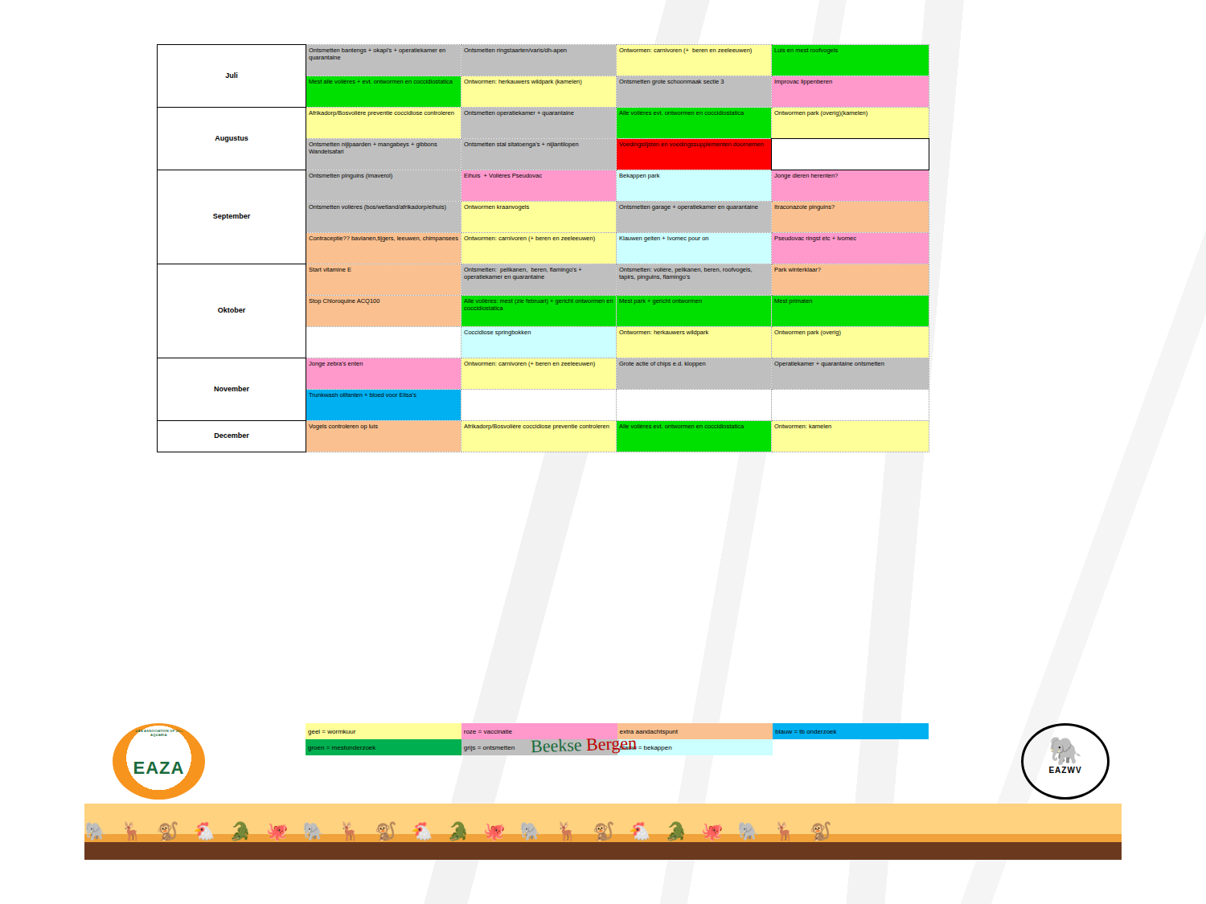| Juli | Ontsmetten bantengs + okapi's + operatiekamer en quarantaine | Ontsmetten ringstaarten/varis/dh-apen | Ontwormen: carnivoren (+ beren en zeeleeuwen) | Luis en mest roofvogels |
| Mest alle volières + evt. ontwormen en coccidiostatica | Ontwormen: herkauwers wildpark (kamelen) | Ontsmetten grote schoonmaak sectie 3 | Improvac lippenberen |
| Augustus | Afrikadorp/Bosvolière preventie coccidiose controleren | Ontsmetten operatiekamer + quarantaine | Alle volières evt. ontwormen en coccidiostatica | Ontwormen park (overig)(kamelen) |
| Ontsmetten nijlpaarden + mangabeys + gibbons Wandelsafari | Ontsmetten stal sitatoenga's + nijlantilopen | Voedingslijsten en voedingssupplementen doornemen | |
| September | Ontsmetten pinguins (imaverol) | Eihuis + Volières Pseudovac | Bekappen park | Jonge dieren herenten? |
| Ontsmetten volières (bos/wetland/afrikadorp/eihuis) | Ontwormen kraanvogels | Ontsmetten garage + operatiekamer en quarantaine | Itraconazole pinguins? |
| Contraceptie?? bavianen,tijgers, leeuwen, chimpansees | Ontwormen: carnivoren (+ beren en zeeleeuwen) | Klauwen geiten + Ivomec pour on | Pseudovac ringst etc + ivomec |
| Oktober | Start vitamine E | Ontsmetten: pelikanen, beren, flamingo's + operatiekamer en quarantaine | Ontsmetten: volière, pelikanen, beren, roofvogels, tapirs, pinguins, flamingo's | Park winterklaar? |
| Stop Chloroquine ACQ100 | Alle volières: mest (zie februari) + gericht ontwormen en coccidiostatica | Mest park + gericht ontwormen | Mest primaten |
| | Coccidiose springbokken | Ontwormen: herkauwers wildpark | Ontwormen park (overig) |
| November | Jonge zebra's enten | Ontwormen: carnivoren (+ beren en zeeleeuwen) | Grote actie of chips e.d. kloppen | Operatiekamer + quarantaine ontsmetten |
| Trunkwash olifanten + bloed voor Elisa's | | | |
| December | Vogels controleren op luis | Afrikadorp/Bosvolière coccidiose preventie controleren | Alle volières evt. ontwormen en coccidiostatica | Ontwormen: kamelen |
| geel = wormkuur | roze = vaccinatie | extra aandachtspunt | blauw = tb onderzoek |
| groen = mestonderzoek | grijs = ontsmetten | blauw = bekappen | |
Beekse Bergen
EUROPEAN ASSOCIATION OF ZOOS AND AQUARIA EAZA
🐘 EAZWV
🐘 🦌 🐒 🐔 🐊 🐙 🐘 🦌 🐒 🐔 🐊 🐙 🐘 🦌 🐒 🐔 🐊 🐙 🐘 🦌 🐒